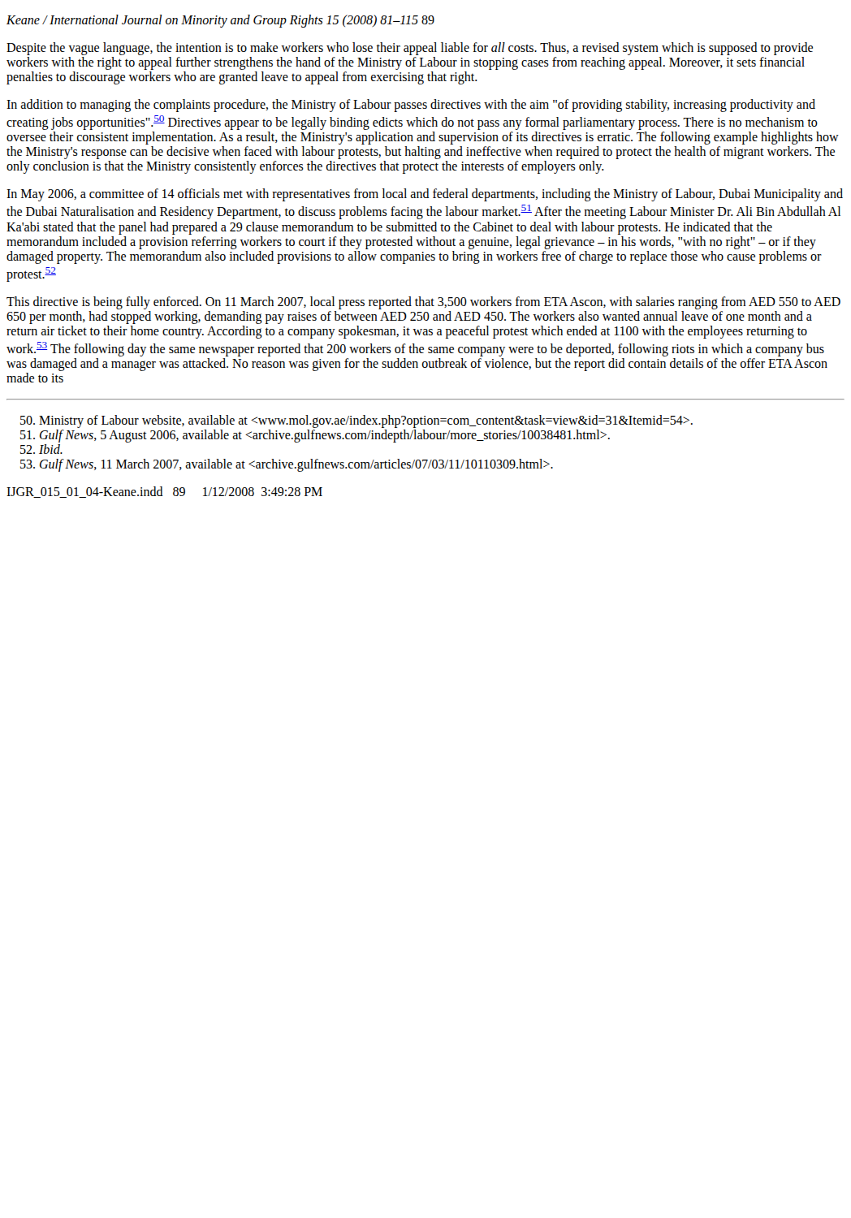Keane / International Journal on Minority and Group Rights 15 (2008) 81–115 89
Despite the vague language, the intention is to make workers who lose their appeal liable for all costs. Thus, a revised system which is supposed to provide workers with the right to appeal further strengthens the hand of the Ministry of Labour in stopping cases from reaching appeal. Moreover, it sets financial penalties to discourage workers who are granted leave to appeal from exercising that right.
In addition to managing the complaints procedure, the Ministry of Labour passes directives with the aim "of providing stability, increasing productivity and creating jobs opportunities".50 Directives appear to be legally binding edicts which do not pass any formal parliamentary process. There is no mechanism to oversee their consistent implementation. As a result, the Ministry's application and supervision of its directives is erratic. The following example highlights how the Ministry's response can be decisive when faced with labour protests, but halting and ineffective when required to protect the health of migrant workers. The only conclusion is that the Ministry consistently enforces the directives that protect the interests of employers only.
In May 2006, a committee of 14 officials met with representatives from local and federal departments, including the Ministry of Labour, Dubai Municipality and the Dubai Naturalisation and Residency Department, to discuss problems facing the labour market.51 After the meeting Labour Minister Dr. Ali Bin Abdullah Al Ka'abi stated that the panel had prepared a 29 clause memorandum to be submitted to the Cabinet to deal with labour protests. He indicated that the memorandum included a provision referring workers to court if they protested without a genuine, legal grievance – in his words, "with no right" – or if they damaged property. The memorandum also included provisions to allow companies to bring in workers free of charge to replace those who cause problems or protest.52
This directive is being fully enforced. On 11 March 2007, local press reported that 3,500 workers from ETA Ascon, with salaries ranging from AED 550 to AED 650 per month, had stopped working, demanding pay raises of between AED 250 and AED 450. The workers also wanted annual leave of one month and a return air ticket to their home country. According to a company spokesman, it was a peaceful protest which ended at 1100 with the employees returning to work.53 The following day the same newspaper reported that 200 workers of the same company were to be deported, following riots in which a company bus was damaged and a manager was attacked. No reason was given for the sudden outbreak of violence, but the report did contain details of the offer ETA Ascon made to its
Ministry of Labour website, available at <www.mol.gov.ae/index.php?option=com_content&task=view&id=31&Itemid=54>.
Gulf News, 5 August 2006, available at <archive.gulfnews.com/indepth/labour/more_stories/10038481.html>.
Ibid.
Gulf News, 11 March 2007, available at <archive.gulfnews.com/articles/07/03/11/10110309.html>.
IJGR_015_01_04-Keane.indd 89 1/12/2008 3:49:28 PM